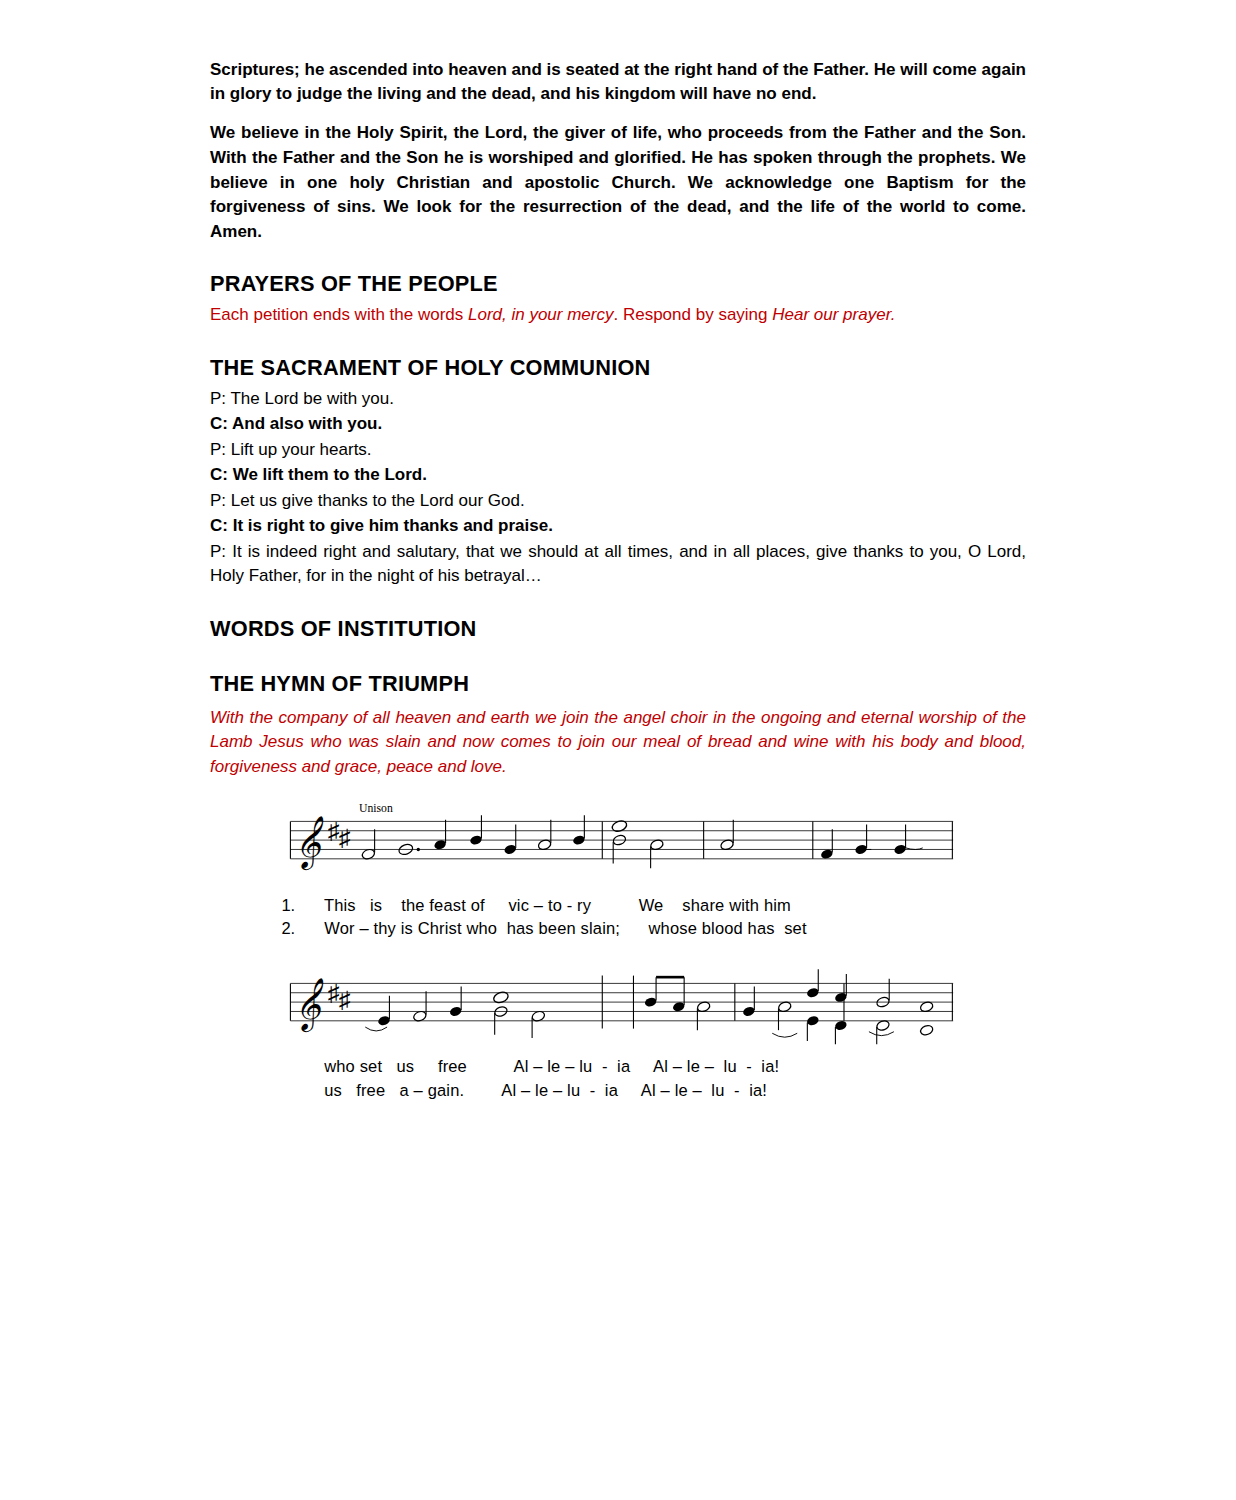Scriptures; he ascended into heaven and is seated at the right hand of the Father. He will come again in glory to judge the living and the dead, and his kingdom will have no end.
We believe in the Holy Spirit, the Lord, the giver of life, who proceeds from the Father and the Son. With the Father and the Son he is worshiped and glorified. He has spoken through the prophets. We believe in one holy Christian and apostolic Church. We acknowledge one Baptism for the forgiveness of sins. We look for the resurrection of the dead, and the life of the world to come. Amen.
Prayers of the People
Each petition ends with the words Lord, in your mercy. Respond by saying Hear our prayer.
The Sacrament of Holy Communion
P: The Lord be with you.
C: And also with you.
P: Lift up your hearts.
C: We lift them to the Lord.
P: Let us give thanks to the Lord our God.
C: It is right to give him thanks and praise.
P: It is indeed right and salutary, that we should at all times, and in all places, give thanks to you, O Lord, Holy Father, for in the night of his betrayal…
Words of Institution
The Hymn of Triumph
With the company of all heaven and earth we join the angel choir in the ongoing and eternal worship of the Lamb Jesus who was slain and now comes to join our meal of bread and wine with his body and blood, forgiveness and grace, peace and love.
𝄞 ♯ ♯ Unison
1.
This is the feast of vic – to - ry We share with him
2.
Wor – thy is Christ who has been slain; whose blood has set
𝄞 ♯ ♯
who set us free Al – le – lu - ia Al – le – lu - ia!
us free a – gain. Al – le – lu - ia Al – le – lu - ia!